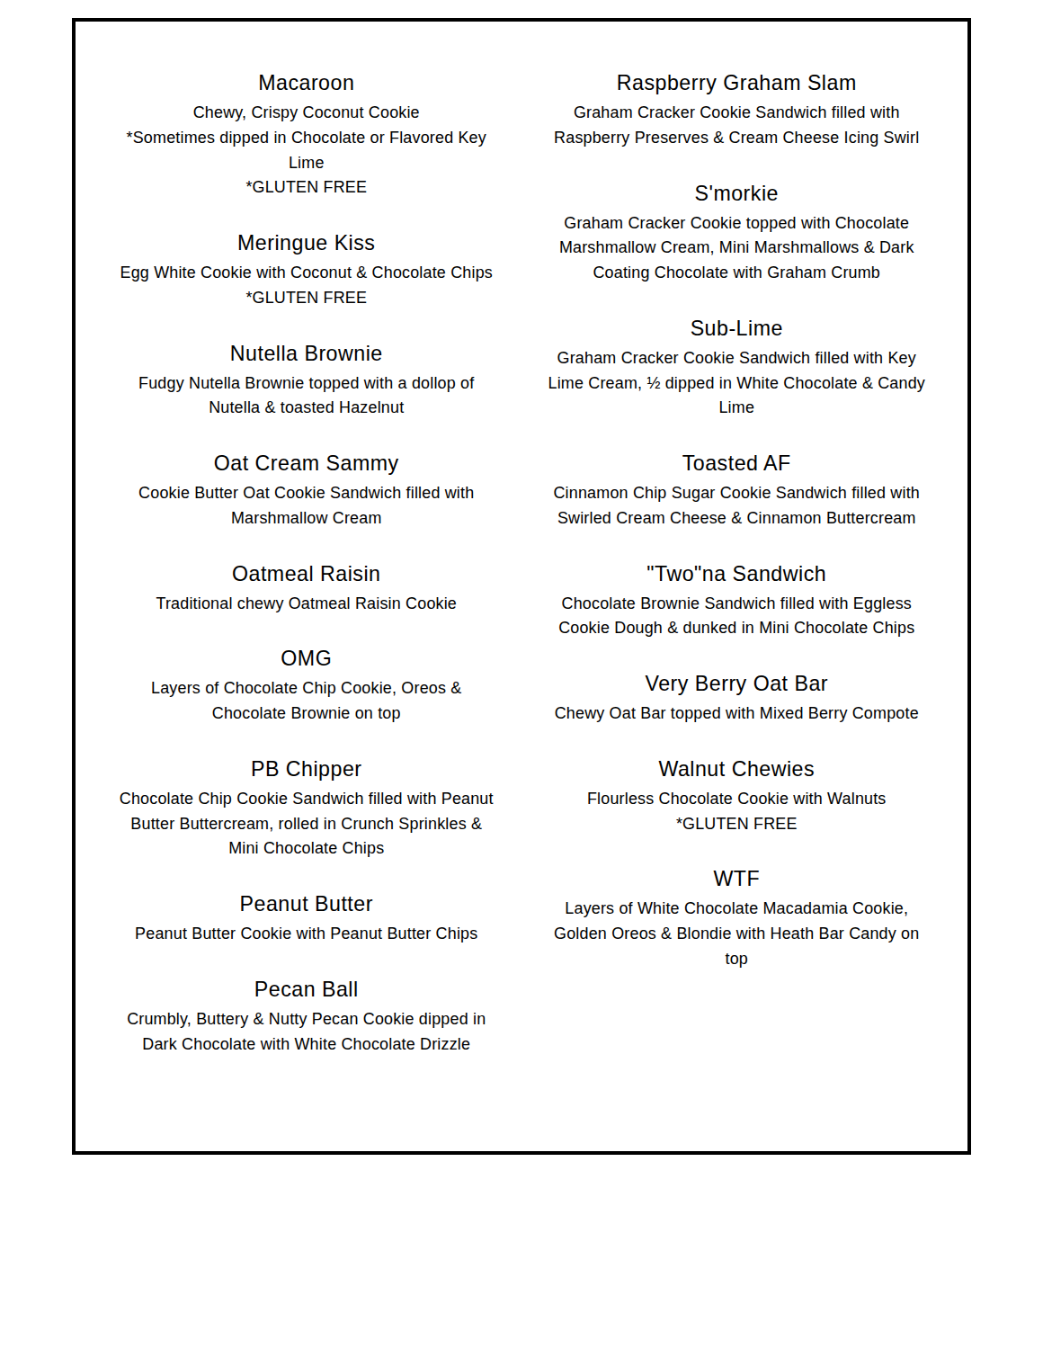Macaroon
Chewy, Crispy Coconut Cookie *Sometimes dipped in Chocolate or Flavored Key Lime *GLUTEN FREE
Meringue Kiss
Egg White Cookie with Coconut & Chocolate Chips *GLUTEN FREE
Nutella Brownie
Fudgy Nutella Brownie topped with a dollop of Nutella & toasted Hazelnut
Oat Cream Sammy
Cookie Butter Oat Cookie Sandwich filled with Marshmallow Cream
Oatmeal Raisin
Traditional chewy Oatmeal Raisin Cookie
OMG
Layers of Chocolate Chip Cookie, Oreos & Chocolate Brownie on top
PB Chipper
Chocolate Chip Cookie Sandwich filled with Peanut Butter Buttercream, rolled in Crunch Sprinkles & Mini Chocolate Chips
Peanut Butter
Peanut Butter Cookie with Peanut Butter Chips
Pecan Ball
Crumbly, Buttery & Nutty Pecan Cookie dipped in Dark Chocolate with White Chocolate Drizzle
Raspberry Graham Slam
Graham Cracker Cookie Sandwich filled with Raspberry Preserves & Cream Cheese Icing Swirl
S'morkie
Graham Cracker Cookie topped with Chocolate Marshmallow Cream, Mini Marshmallows & Dark Coating Chocolate with Graham Crumb
Sub-Lime
Graham Cracker Cookie Sandwich filled with Key Lime Cream, ½ dipped in White Chocolate & Candy Lime
Toasted AF
Cinnamon Chip Sugar Cookie Sandwich filled with Swirled Cream Cheese & Cinnamon Buttercream
"Two"na Sandwich
Chocolate Brownie Sandwich filled with Eggless Cookie Dough & dunked in Mini Chocolate Chips
Very Berry Oat Bar
Chewy Oat Bar topped with Mixed Berry Compote
Walnut Chewies
Flourless Chocolate Cookie with Walnuts *GLUTEN FREE
WTF
Layers of White Chocolate Macadamia Cookie, Golden Oreos & Blondie with Heath Bar Candy on top